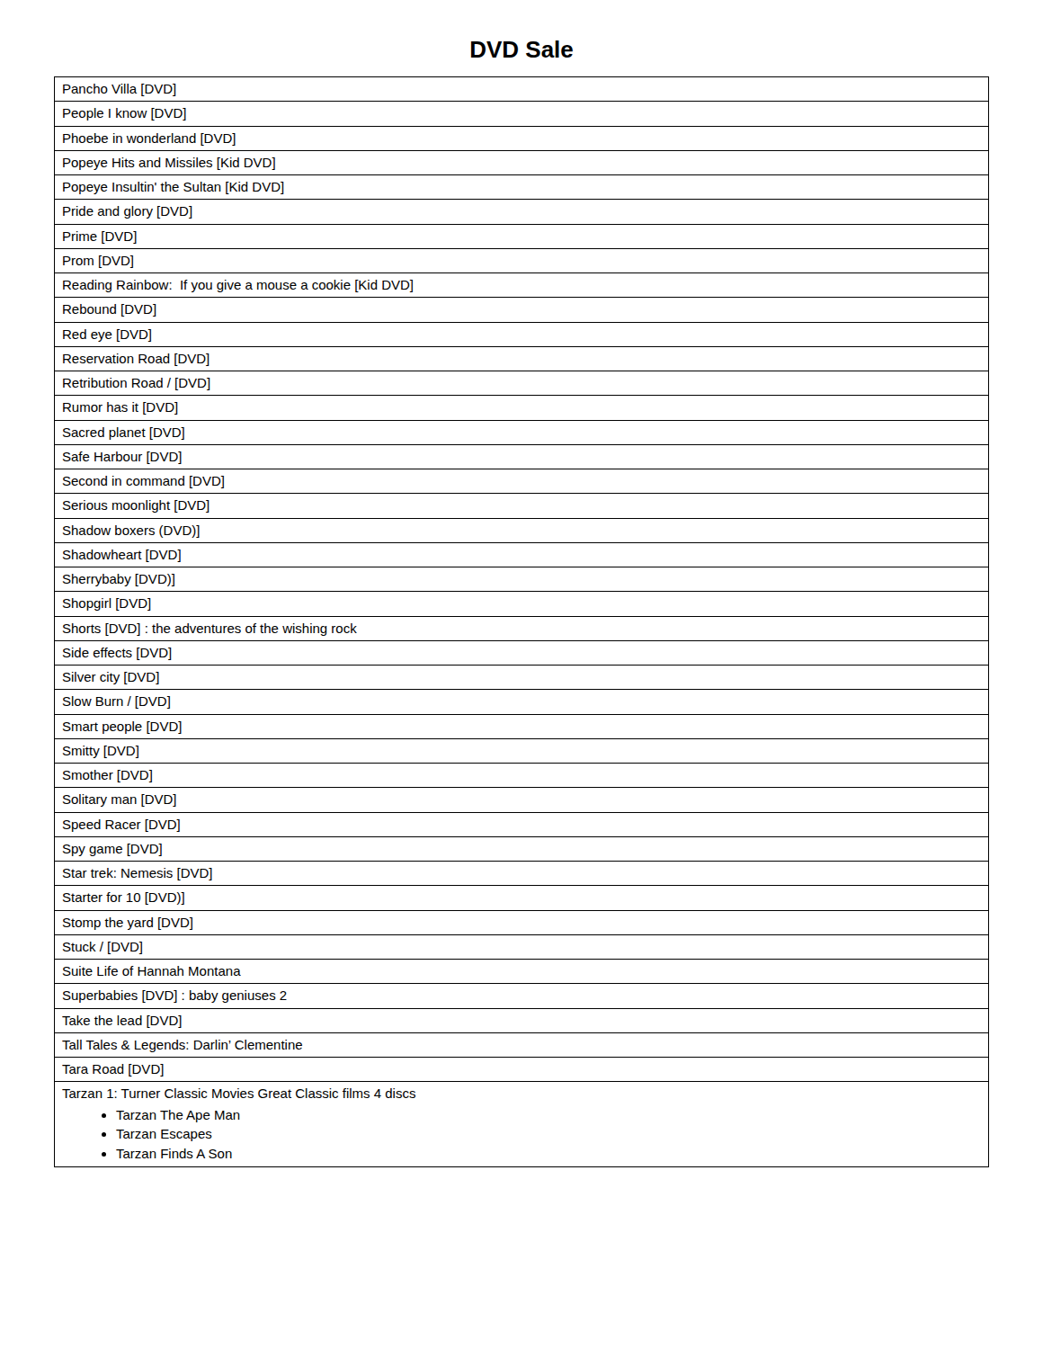DVD Sale
| Pancho Villa [DVD] |
| People I know [DVD] |
| Phoebe in wonderland [DVD] |
| Popeye Hits and Missiles [Kid DVD] |
| Popeye Insultin' the Sultan [Kid DVD] |
| Pride and glory [DVD] |
| Prime [DVD] |
| Prom [DVD] |
| Reading Rainbow: If you give a mouse a cookie [Kid DVD] |
| Rebound [DVD] |
| Red eye [DVD] |
| Reservation Road [DVD] |
| Retribution Road / [DVD] |
| Rumor has it [DVD] |
| Sacred planet [DVD] |
| Safe Harbour [DVD] |
| Second in command [DVD] |
| Serious moonlight [DVD] |
| Shadow boxers (DVD)] |
| Shadowheart [DVD] |
| Sherrybaby [DVD)] |
| Shopgirl [DVD] |
| Shorts [DVD] : the adventures of the wishing rock |
| Side effects [DVD] |
| Silver city [DVD] |
| Slow Burn / [DVD] |
| Smart people [DVD] |
| Smitty [DVD] |
| Smother [DVD] |
| Solitary man [DVD] |
| Speed Racer [DVD] |
| Spy game [DVD] |
| Star trek: Nemesis [DVD] |
| Starter for 10 [DVD)] |
| Stomp the yard [DVD] |
| Stuck / [DVD] |
| Suite Life of Hannah Montana |
| Superbabies [DVD] : baby geniuses 2 |
| Take the lead [DVD] |
| Tall Tales & Legends: Darlin’ Clementine |
| Tara Road [DVD] |
| Tarzan 1: Turner Classic Movies Great Classic films 4 discs Tarzan The Ape Man Tarzan Escapes Tarzan Finds A Son |